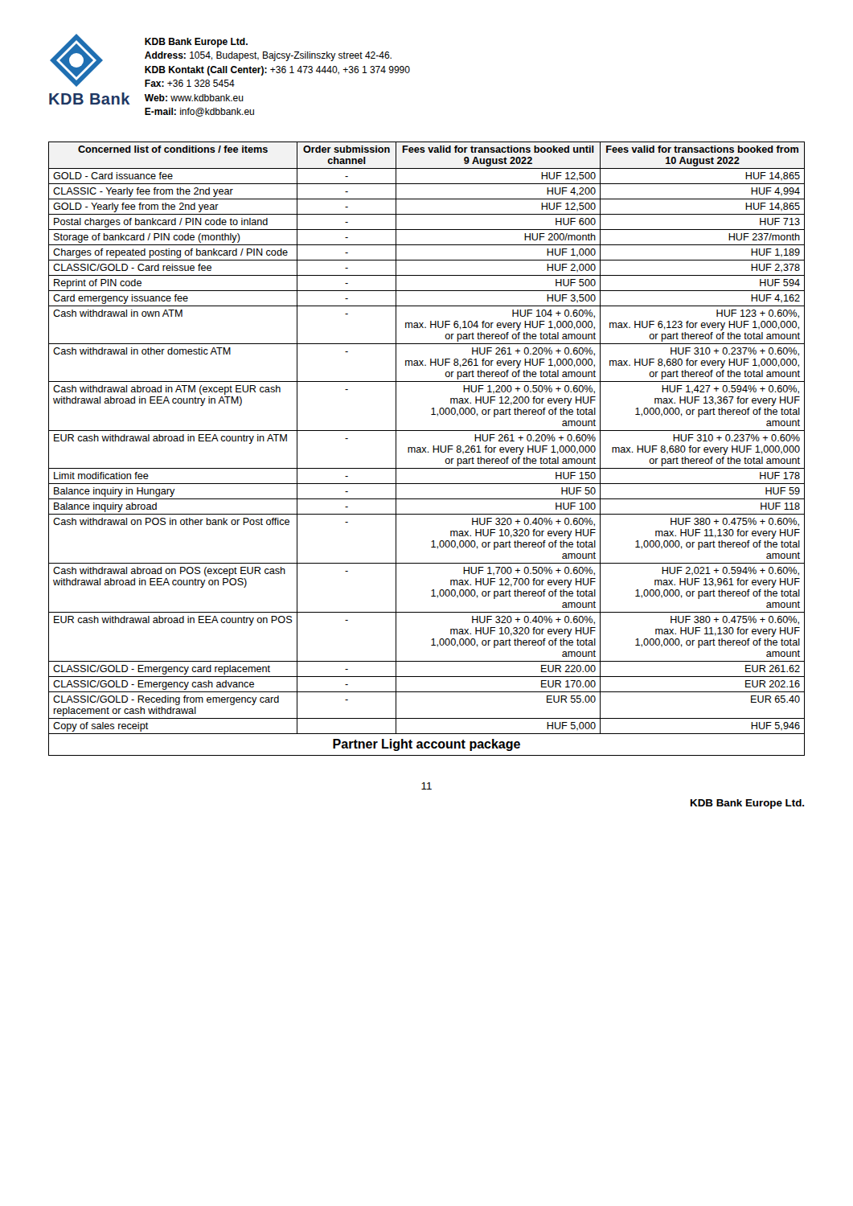KDB Bank
KDB Bank Europe Ltd.
Address: 1054, Budapest, Bajcsy-Zsilinszky street 42-46.
KDB Kontakt (Call Center): +36 1 473 4440, +36 1 374 9990
Fax: +36 1 328 5454
Web: www.kdbbank.eu
E-mail: info@kdbbank.eu
| Concerned list of conditions / fee items | Order submission channel | Fees valid for transactions booked until 9 August 2022 | Fees valid for transactions booked from 10 August 2022 |
| --- | --- | --- | --- |
| GOLD - Card issuance fee | - | HUF 12,500 | HUF 14,865 |
| CLASSIC - Yearly fee from the 2nd year | - | HUF 4,200 | HUF 4,994 |
| GOLD - Yearly fee from the 2nd year | - | HUF 12,500 | HUF 14,865 |
| Postal charges of bankcard / PIN code to inland | - | HUF 600 | HUF 713 |
| Storage of bankcard / PIN code (monthly) | - | HUF 200/month | HUF 237/month |
| Charges of repeated posting of bankcard / PIN code | - | HUF 1,000 | HUF 1,189 |
| CLASSIC/GOLD - Card reissue fee | - | HUF 2,000 | HUF 2,378 |
| Reprint of PIN code | - | HUF 500 | HUF 594 |
| Card emergency issuance fee | - | HUF 3,500 | HUF 4,162 |
| Cash withdrawal in own ATM | - | HUF 104 + 0.60%, max. HUF 6,104 for every HUF 1,000,000, or part thereof of the total amount | HUF 123 + 0.60%, max. HUF 6,123 for every HUF 1,000,000, or part thereof of the total amount |
| Cash withdrawal in other domestic ATM | - | HUF 261 + 0.20% + 0.60%, max. HUF 8,261 for every HUF 1,000,000, or part thereof of the total amount | HUF 310 + 0.237% + 0.60%, max. HUF 8,680 for every HUF 1,000,000, or part thereof of the total amount |
| Cash withdrawal abroad in ATM (except EUR cash withdrawal abroad in EEA country in ATM) | - | HUF 1,200 + 0.50% + 0.60%, max. HUF 12,200 for every HUF 1,000,000, or part thereof of the total amount | HUF 1,427 + 0.594% + 0.60%, max. HUF 13,367 for every HUF 1,000,000, or part thereof of the total amount |
| EUR cash withdrawal abroad in EEA country in ATM | - | HUF 261 + 0.20% + 0.60% max. HUF 8,261 for every HUF 1,000,000 or part thereof of the total amount | HUF 310 + 0.237% + 0.60% max. HUF 8,680 for every HUF 1,000,000 or part thereof of the total amount |
| Limit modification fee | - | HUF 150 | HUF 178 |
| Balance inquiry in Hungary | - | HUF 50 | HUF 59 |
| Balance inquiry abroad | - | HUF 100 | HUF 118 |
| Cash withdrawal on POS in other bank or Post office | - | HUF 320 + 0.40% + 0.60%, max. HUF 10,320 for every HUF 1,000,000, or part thereof of the total amount | HUF 380 + 0.475% + 0.60%, max. HUF 11,130 for every HUF 1,000,000, or part thereof of the total amount |
| Cash withdrawal abroad on POS (except EUR cash withdrawal abroad in EEA country on POS) | - | HUF 1,700 + 0.50% + 0.60%, max. HUF 12,700 for every HUF 1,000,000, or part thereof of the total amount | HUF 2,021 + 0.594% + 0.60%, max. HUF 13,961 for every HUF 1,000,000, or part thereof of the total amount |
| EUR cash withdrawal abroad in EEA country on POS | - | HUF 320 + 0.40% + 0.60%, max. HUF 10,320 for every HUF 1,000,000, or part thereof of the total amount | HUF 380 + 0.475% + 0.60%, max. HUF 11,130 for every HUF 1,000,000, or part thereof of the total amount |
| CLASSIC/GOLD - Emergency card replacement | - | EUR 220.00 | EUR 261.62 |
| CLASSIC/GOLD - Emergency cash advance | - | EUR 170.00 | EUR 202.16 |
| CLASSIC/GOLD - Receding from emergency card replacement or cash withdrawal | - | EUR 55.00 | EUR 65.40 |
| Copy of sales receipt | | HUF 5,000 | HUF 5,946 |
| Partner Light account package |
11
KDB Bank Europe Ltd.